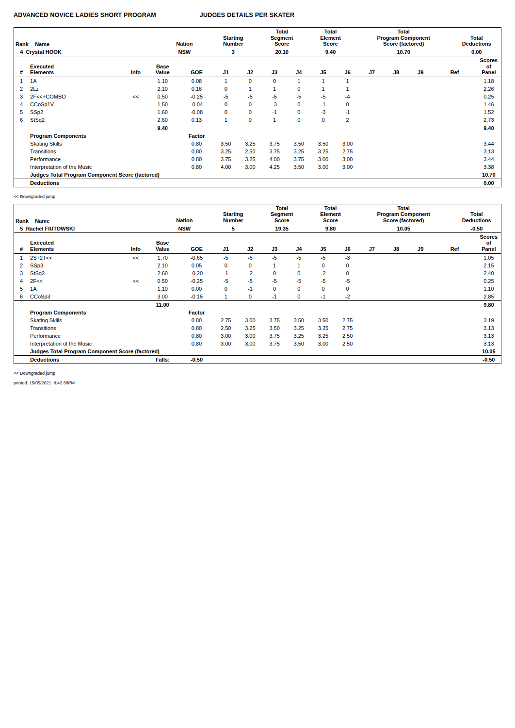ADVANCED NOVICE LADIES SHORT PROGRAM JUDGES DETAILS PER SKATER
| Rank | Name | Nation | Starting Number | Total Segment Score | Total Element Score | Total Program Component Score (factored) | Total Deductions |
| 4 Crystal HOOK | NSW | 3 | 20.10 | 9.40 | 10.70 | 0.00 |
| # | Executed Elements | Info | Base Value | GOE | J1 | J2 | J3 | J4 | J5 | J6 | J7 | J8 | J9 | Ref | Scores of Panel |
| --- | --- | --- | --- | --- | --- | --- | --- | --- | --- | --- | --- | --- | --- | --- | --- |
| 1 | 1A | | 1.10 | 0.08 | 1 | 0 | 0 | 1 | 1 | 1 | | | | | 1.18 |
| 2 | 2Lz | | 2.10 | 0.16 | 0 | 1 | 1 | 0 | 1 | 1 | | | | | 2.26 |
| 3 | 2F<<+COMBO | << | 0.50 | -0.25 | -5 | -5 | -5 | -5 | -5 | -4 | | | | | 0.25 |
| 4 | CCoSp1V | | 1.50 | -0.04 | 0 | 0 | -3 | 0 | -1 | 0 | | | | | 1.46 |
| 5 | SSp2 | | 1.60 | -0.08 | 0 | 0 | -1 | 0 | -3 | -1 | | | | | 1.52 |
| 6 | StSq2 | | 2.60 | 0.13 | 1 | 0 | 1 | 0 | 0 | 2 | | | | | 2.73 |
| | | | 9.40 | | | | | | | | | | | | 9.40 |
| | Program Components | | | Factor | | | | | | | | | | | |
| | Skating Skills | | | 0.80 | 3.50 | 3.25 | 3.75 | 3.50 | 3.50 | 3.00 | | | | | 3.44 |
| | Transitions | | | 0.80 | 3.25 | 2.50 | 3.75 | 3.25 | 3.25 | 2.75 | | | | | 3.13 |
| | Performance | | | 0.80 | 3.75 | 3.25 | 4.00 | 3.75 | 3.00 | 3.00 | | | | | 3.44 |
| | Interpretation of the Music | | | 0.80 | 4.00 | 3.00 | 4.25 | 3.50 | 3.00 | 3.00 | | | | | 3.38 |
| | Judges Total Program Component Score (factored) | | | | | | | | | | | 10.70 |
| | Deductions | | | | | | | | | | | | | | 0.00 |
<< Downgraded jump
| Rank | Name | Nation | Starting Number | Total Segment Score | Total Element Score | Total Program Component Score (factored) | Total Deductions |
| 5 Rachel FIUTOWSKI | NSW | 5 | 19.35 | 9.80 | 10.05 | -0.50 |
| # | Executed Elements | Info | Base Value | GOE | J1 | J2 | J3 | J4 | J5 | J6 | J7 | J8 | J9 | Ref | Scores of Panel |
| --- | --- | --- | --- | --- | --- | --- | --- | --- | --- | --- | --- | --- | --- | --- | --- |
| 1 | 2S+2T<< | << | 1.70 | -0.65 | -5 | -5 | -5 | -5 | -5 | -3 | | | | | 1.05 |
| 2 | SSp3 | | 2.10 | 0.05 | 0 | 0 | 1 | 1 | 0 | 0 | | | | | 2.15 |
| 3 | StSq2 | | 2.60 | -0.20 | -1 | -2 | 0 | 0 | -2 | 0 | | | | | 2.40 |
| 4 | 2F<< | << | 0.50 | -0.25 | -5 | -5 | -5 | -5 | -5 | -5 | | | | | 0.25 |
| 5 | 1A | | 1.10 | 0.00 | 0 | -1 | 0 | 0 | 0 | 0 | | | | | 1.10 |
| 6 | CCoSp3 | | 3.00 | -0.15 | 1 | 0 | -1 | 0 | -1 | -2 | | | | | 2.85 |
| | | | 11.00 | | | | | | | | | | | | 9.80 |
| | Program Components | | | Factor | | | | | | | | | | | |
| | Skating Skills | | | 0.80 | 2.75 | 3.00 | 3.75 | 3.50 | 3.50 | 2.75 | | | | | 3.19 |
| | Transitions | | | 0.80 | 2.50 | 3.25 | 3.50 | 3.25 | 3.25 | 2.75 | | | | | 3.13 |
| | Performance | | | 0.80 | 3.00 | 3.00 | 3.75 | 3.25 | 3.25 | 2.50 | | | | | 3.13 |
| | Interpretation of the Music | | | 0.80 | 3.00 | 3.00 | 3.75 | 3.50 | 3.00 | 2.50 | | | | | 3.13 |
| | Judges Total Program Component Score (factored) | | | | | | | | | | | 10.05 |
| | Deductions | | Falls: | -0.50 | | | | | | | | | | | -0.50 |
<< Downgraded jump
printed: 15/05/2021 8:42:38PM